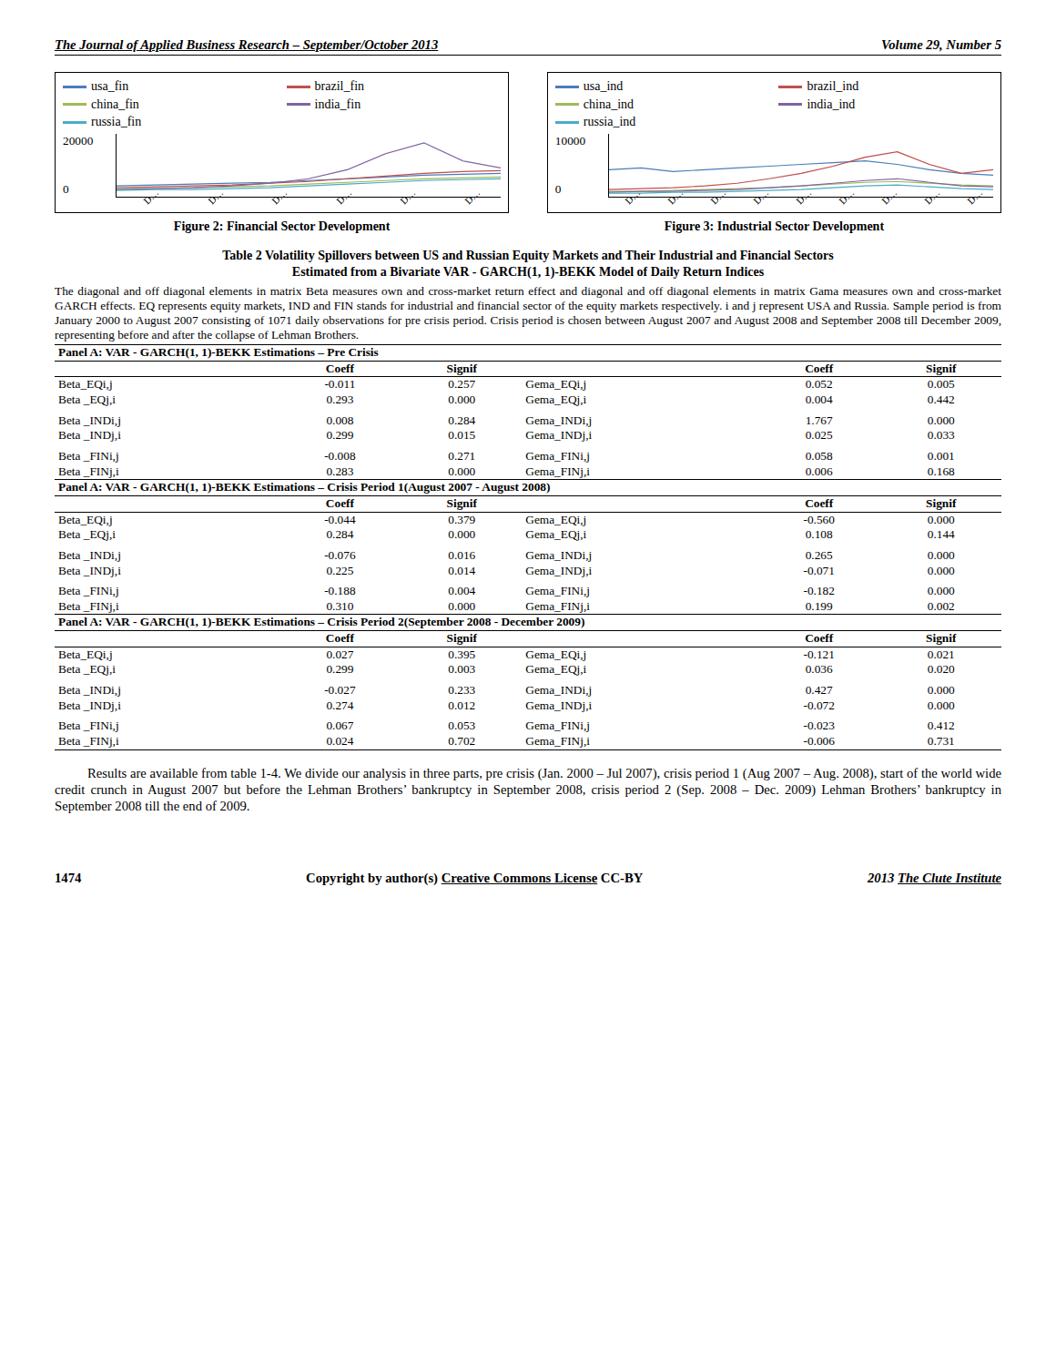The Journal of Applied Business Research – September/October 2013
Volume 29, Number 5
usa_fin brazil_fin china_fin india_fin russia_fin
20000
0
D…D…D…D…D…D…
usa_ind brazil_ind china_ind india_ind russia_ind
10000
0
D…D…D…D…D…D…D…D…D…
Figure 2: Financial Sector Development
Figure 3: Industrial Sector Development
Table 2 Volatility Spillovers between US and Russian Equity Markets and Their Industrial and Financial Sectors
Estimated from a Bivariate VAR - GARCH(1, 1)-BEKK Model of Daily Return Indices
The diagonal and off diagonal elements in matrix Beta measures own and cross-market return effect and diagonal and off diagonal elements in matrix Gama measures own and cross-market GARCH effects. EQ represents equity markets, IND and FIN stands for industrial and financial sector of the equity markets respectively. i and j represent USA and Russia. Sample period is from January 2000 to August 2007 consisting of 1071 daily observations for pre crisis period. Crisis period is chosen between August 2007 and August 2008 and September 2008 till December 2009, representing before and after the collapse of Lehman Brothers.
| Panel A: VAR - GARCH(1, 1)-BEKK Estimations – Pre Crisis |
| | Coeff | Signif | | Coeff | Signif |
| Beta_EQi,j | -0.011 | 0.257 | Gema_EQi,j | 0.052 | 0.005 |
| Beta _EQj,i | 0.293 | 0.000 | Gema_EQj,i | 0.004 | 0.442 |
| Beta _INDi,j | 0.008 | 0.284 | Gema_INDi,j | 1.767 | 0.000 |
| Beta _INDj,i | 0.299 | 0.015 | Gema_INDj,i | 0.025 | 0.033 |
| Beta _FINi,j | -0.008 | 0.271 | Gema_FINi,j | 0.058 | 0.001 |
| Beta _FINj,i | 0.283 | 0.000 | Gema_FINj,i | 0.006 | 0.168 |
| Panel A: VAR - GARCH(1, 1)-BEKK Estimations – Crisis Period 1(August 2007 - August 2008) |
| | Coeff | Signif | | Coeff | Signif |
| Beta_EQi,j | -0.044 | 0.379 | Gema_EQi,j | -0.560 | 0.000 |
| Beta _EQj,i | 0.284 | 0.000 | Gema_EQj,i | 0.108 | 0.144 |
| Beta _INDi,j | -0.076 | 0.016 | Gema_INDi,j | 0.265 | 0.000 |
| Beta _INDj,i | 0.225 | 0.014 | Gema_INDj,i | -0.071 | 0.000 |
| Beta _FINi,j | -0.188 | 0.004 | Gema_FINi,j | -0.182 | 0.000 |
| Beta _FINj,i | 0.310 | 0.000 | Gema_FINj,i | 0.199 | 0.002 |
| Panel A: VAR - GARCH(1, 1)-BEKK Estimations – Crisis Period 2(September 2008 - December 2009) |
| | Coeff | Signif | | Coeff | Signif |
| Beta_EQi,j | 0.027 | 0.395 | Gema_EQi,j | -0.121 | 0.021 |
| Beta _EQj,i | 0.299 | 0.003 | Gema_EQj,i | 0.036 | 0.020 |
| Beta _INDi,j | -0.027 | 0.233 | Gema_INDi,j | 0.427 | 0.000 |
| Beta _INDj,i | 0.274 | 0.012 | Gema_INDj,i | -0.072 | 0.000 |
| Beta _FINi,j | 0.067 | 0.053 | Gema_FINi,j | -0.023 | 0.412 |
| Beta _FINj,i | 0.024 | 0.702 | Gema_FINj,i | -0.006 | 0.731 |
Results are available from table 1-4. We divide our analysis in three parts, pre crisis (Jan. 2000 – Jul 2007), crisis period 1 (Aug 2007 – Aug. 2008), start of the world wide credit crunch in August 2007 but before the Lehman Brothers’ bankruptcy in September 2008, crisis period 2 (Sep. 2008 – Dec. 2009) Lehman Brothers’ bankruptcy in September 2008 till the end of 2009.
1474
Copyright by author(s) Creative Commons License CC-BY
2013 The Clute Institute